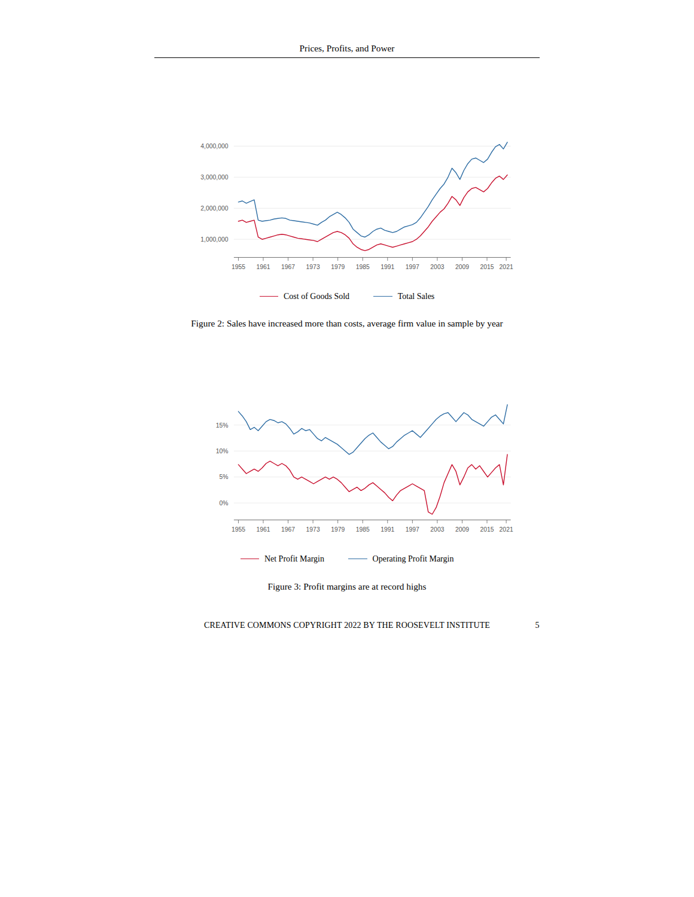Prices, Profits, and Power
1,000,000 2,000,000 3,000,000 4,000,000 1955 1961 1967 1973 1979 1985 1991 1997 2003 2009 2015 2021
Cost of Goods Sold Total Sales
Figure 2: Sales have increased more than costs, average firm value in sample by year
0% 5% 10% 15% 1955 1961 1967 1973 1979 1985 1991 1997 2003 2009 2015 2021
Net Profit Margin Operating Profit Margin
Figure 3: Profit margins are at record highs
CREATIVE COMMONS COPYRIGHT 2022 BY THE ROOSEVELT INSTITUTE 5